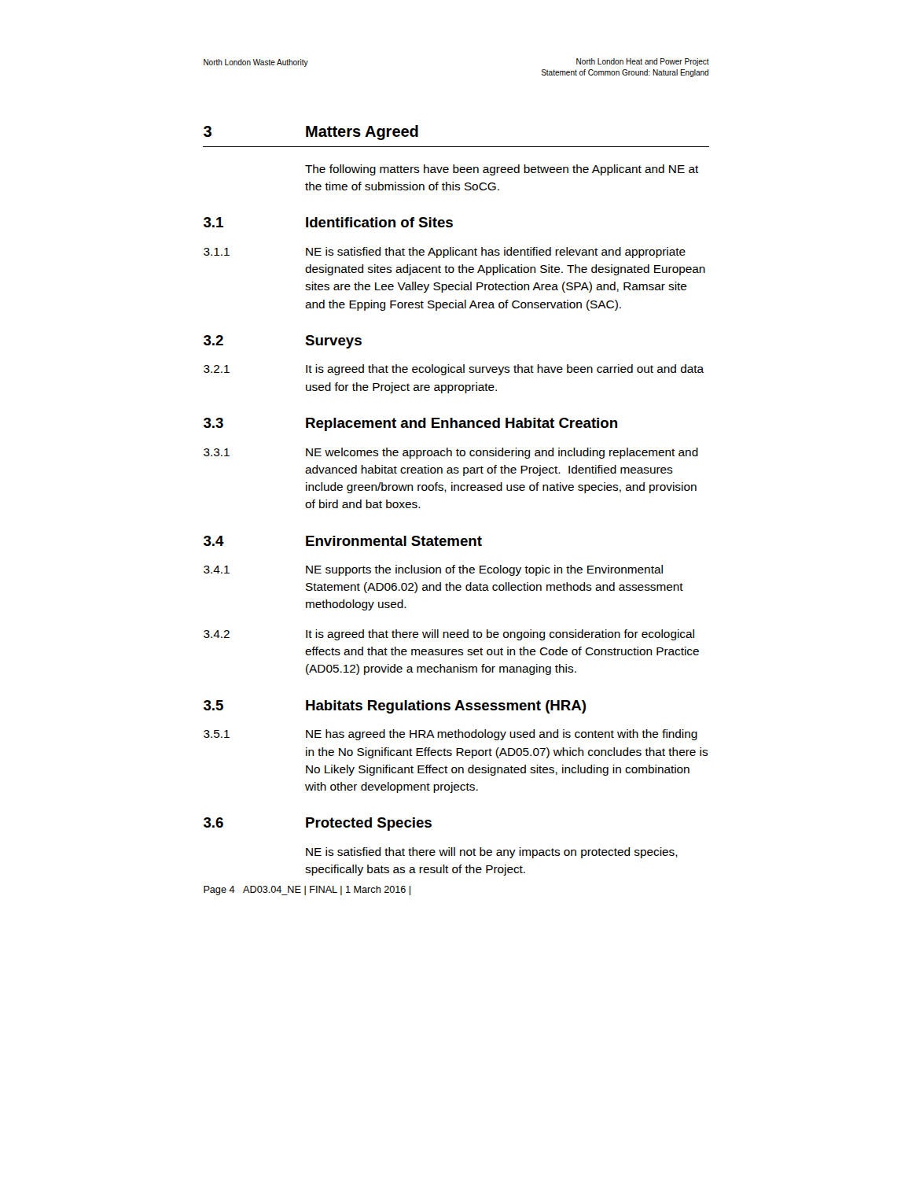North London Waste Authority
North London Heat and Power Project
Statement of Common Ground: Natural England
3 Matters Agreed
The following matters have been agreed between the Applicant and NE at the time of submission of this SoCG.
3.1 Identification of Sites
3.1.1
NE is satisfied that the Applicant has identified relevant and appropriate designated sites adjacent to the Application Site. The designated European sites are the Lee Valley Special Protection Area (SPA) and, Ramsar site and the Epping Forest Special Area of Conservation (SAC).
3.2 Surveys
3.2.1
It is agreed that the ecological surveys that have been carried out and data used for the Project are appropriate.
3.3 Replacement and Enhanced Habitat Creation
3.3.1
NE welcomes the approach to considering and including replacement and advanced habitat creation as part of the Project. Identified measures include green/brown roofs, increased use of native species, and provision of bird and bat boxes.
3.4 Environmental Statement
3.4.1
NE supports the inclusion of the Ecology topic in the Environmental Statement (AD06.02) and the data collection methods and assessment methodology used.
3.4.2
It is agreed that there will need to be ongoing consideration for ecological effects and that the measures set out in the Code of Construction Practice (AD05.12) provide a mechanism for managing this.
3.5 Habitats Regulations Assessment (HRA)
3.5.1
NE has agreed the HRA methodology used and is content with the finding in the No Significant Effects Report (AD05.07) which concludes that there is No Likely Significant Effect on designated sites, including in combination with other development projects.
3.6 Protected Species
NE is satisfied that there will not be any impacts on protected species, specifically bats as a result of the Project.
Page 4 AD03.04_NE | FINAL | 1 March 2016 |